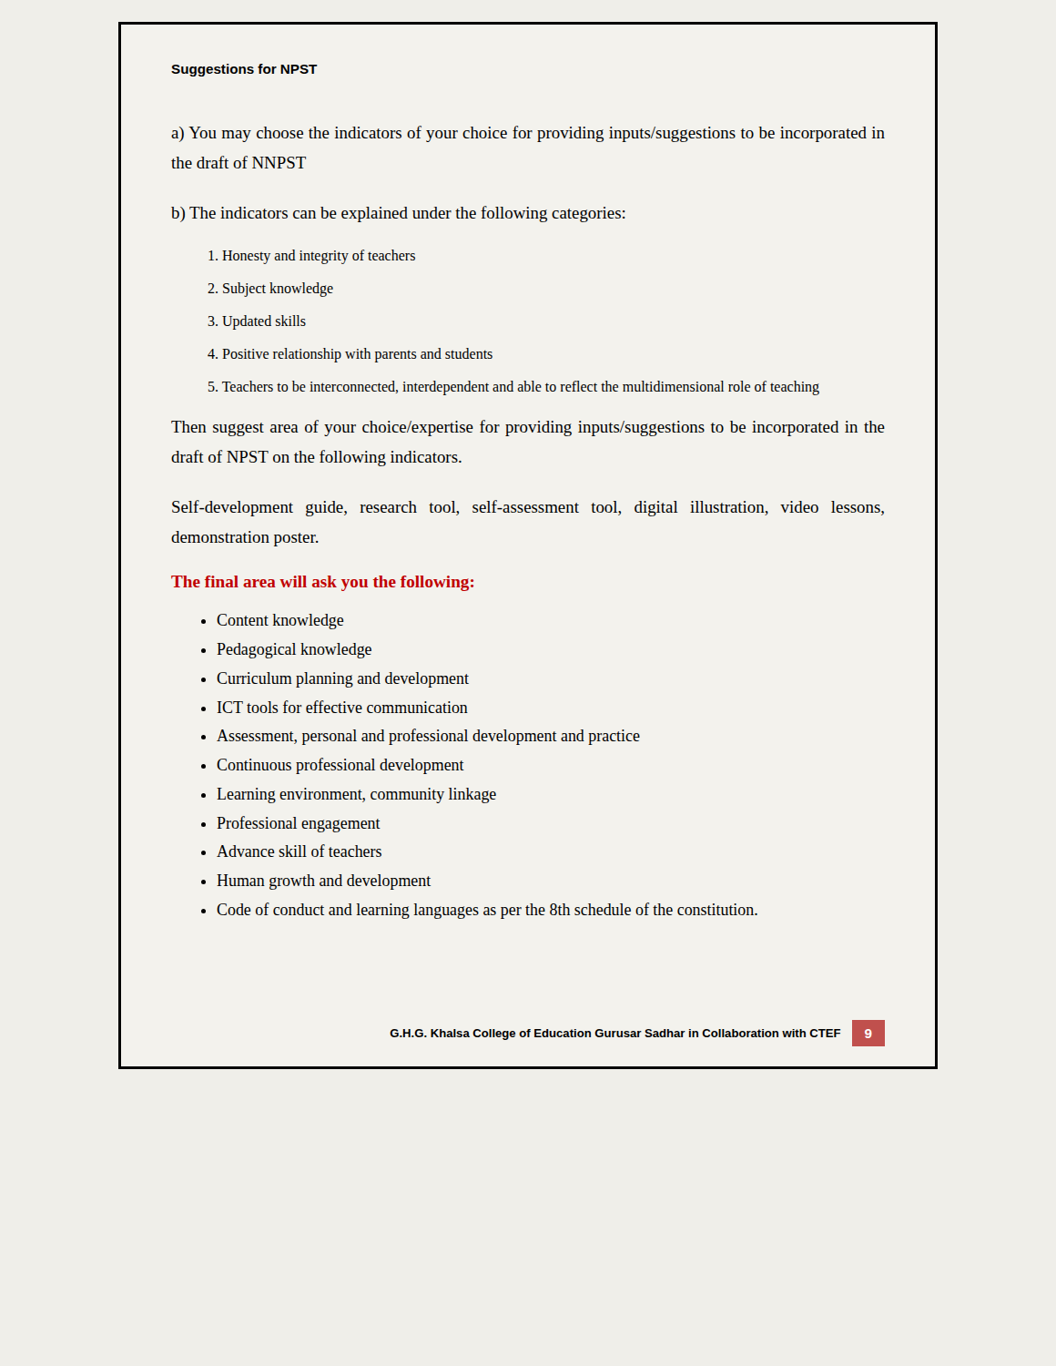Suggestions for NPST
a) You may choose the indicators of your choice for providing inputs/suggestions to be incorporated in the draft of NNPST
b) The indicators can be explained under the following categories:
1. Honesty and integrity of teachers
2. Subject knowledge
3. Updated skills
4. Positive relationship with parents and students
5. Teachers to be interconnected, interdependent and able to reflect the multidimensional role of teaching
Then suggest area of your choice/expertise for providing inputs/suggestions to be incorporated in the draft of NPST on the following indicators.
Self-development guide, research tool, self-assessment tool, digital illustration, video lessons, demonstration poster.
The final area will ask you the following:
Content knowledge
Pedagogical knowledge
Curriculum planning and development
ICT tools for effective communication
Assessment, personal and professional development and practice
Continuous professional development
Learning environment, community linkage
Professional engagement
Advance skill of teachers
Human growth and development
Code of conduct and learning languages as per the 8th schedule of the constitution.
G.H.G. Khalsa College of Education Gurusar Sadhar in Collaboration with CTEF 9